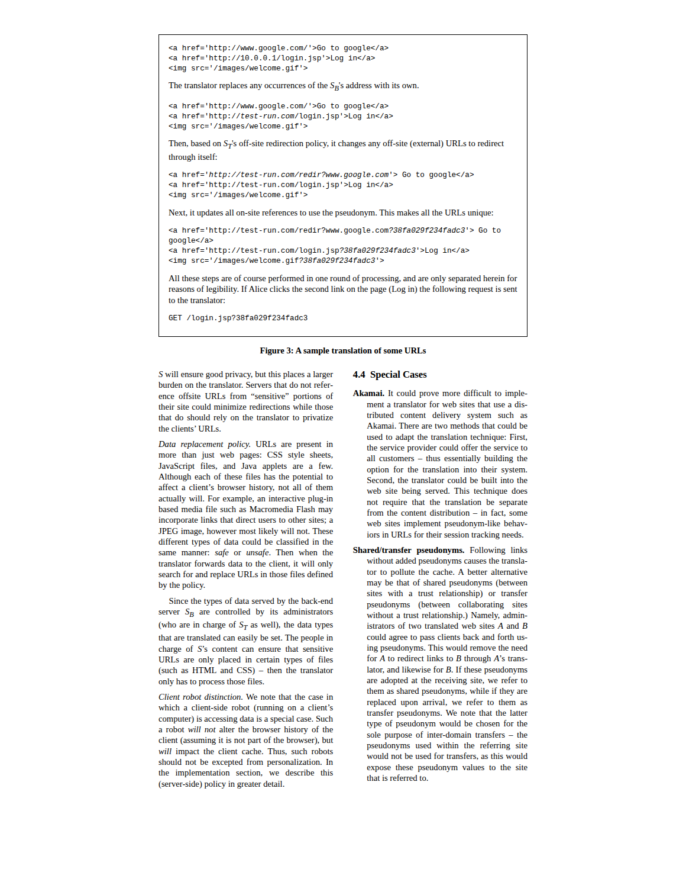<a href='http://www.google.com/'>Go to google</a>
<a href='http://10.0.0.1/login.jsp'>Log in</a>
<img src='/images/welcome.gif'>
The translator replaces any occurrences of the SB's address with its own.
<a href='http://www.google.com/'>Go to google</a>
<a href='http://test-run.com/login.jsp'>Log in</a>
<img src='/images/welcome.gif'>
Then, based on ST's off-site redirection policy, it changes any off-site (external) URLs to redirect through itself:
<a href='http://test-run.com/redir?www.google.com'> Go to google</a>
<a href='http://test-run.com/login.jsp'>Log in</a>
<img src='/images/welcome.gif'>
Next, it updates all on-site references to use the pseudonym. This makes all the URLs unique:
<a href='http://test-run.com/redir?www.google.com?38fa029f234fadc3'> Go to google</a>
<a href='http://test-run.com/login.jsp?38fa029f234fadc3'>Log in</a>
<img src='/images/welcome.gif?38fa029f234fadc3'>
All these steps are of course performed in one round of processing, and are only separated herein for reasons of legibility. If Alice clicks the second link on the page (Log in) the following request is sent to the translator:
GET /login.jsp?38fa029f234fadc3
Figure 3: A sample translation of some URLs
S will ensure good privacy, but this places a larger burden on the translator. Servers that do not reference offsite URLs from “sensitive” portions of their site could minimize redirections while those that do should rely on the translator to privatize the clients’ URLs.
Data replacement policy. URLs are present in more than just web pages: CSS style sheets, JavaScript files, and Java applets are a few. Although each of these files has the potential to affect a client’s browser history, not all of them actually will. For example, an interactive plug-in based media file such as Macromedia Flash may incorporate links that direct users to other sites; a JPEG image, however most likely will not. These different types of data could be classified in the same manner: safe or unsafe. Then when the translator forwards data to the client, it will only search for and replace URLs in those files defined by the policy.
Since the types of data served by the back-end server SB are controlled by its administrators (who are in charge of ST as well), the data types that are translated can easily be set. The people in charge of S’s content can ensure that sensitive URLs are only placed in certain types of files (such as HTML and CSS) – then the translator only has to process those files.
Client robot distinction. We note that the case in which a client-side robot (running on a client’s computer) is accessing data is a special case. Such a robot will not alter the browser history of the client (assuming it is not part of the browser), but will impact the client cache. Thus, such robots should not be excepted from personalization. In the implementation section, we describe this (server-side) policy in greater detail.
4.4 Special Cases
Akamai. It could prove more difficult to implement a translator for web sites that use a distributed content delivery system such as Akamai. There are two methods that could be used to adapt the translation technique: First, the service provider could offer the service to all customers – thus essentially building the option for the translation into their system. Second, the translator could be built into the web site being served. This technique does not require that the translation be separate from the content distribution – in fact, some web sites implement pseudonym-like behaviors in URLs for their session tracking needs.
Shared/transfer pseudonyms. Following links without added pseudonyms causes the translator to pollute the cache. A better alternative may be that of shared pseudonyms (between sites with a trust relationship) or transfer pseudonyms (between collaborating sites without a trust relationship.) Namely, administrators of two translated web sites A and B could agree to pass clients back and forth using pseudonyms. This would remove the need for A to redirect links to B through A’s translator, and likewise for B. If these pseudonyms are adopted at the receiving site, we refer to them as shared pseudonyms, while if they are replaced upon arrival, we refer to them as transfer pseudonyms. We note that the latter type of pseudonym would be chosen for the sole purpose of inter-domain transfers – the pseudonyms used within the referring site would not be used for transfers, as this would expose these pseudonym values to the site that is referred to.